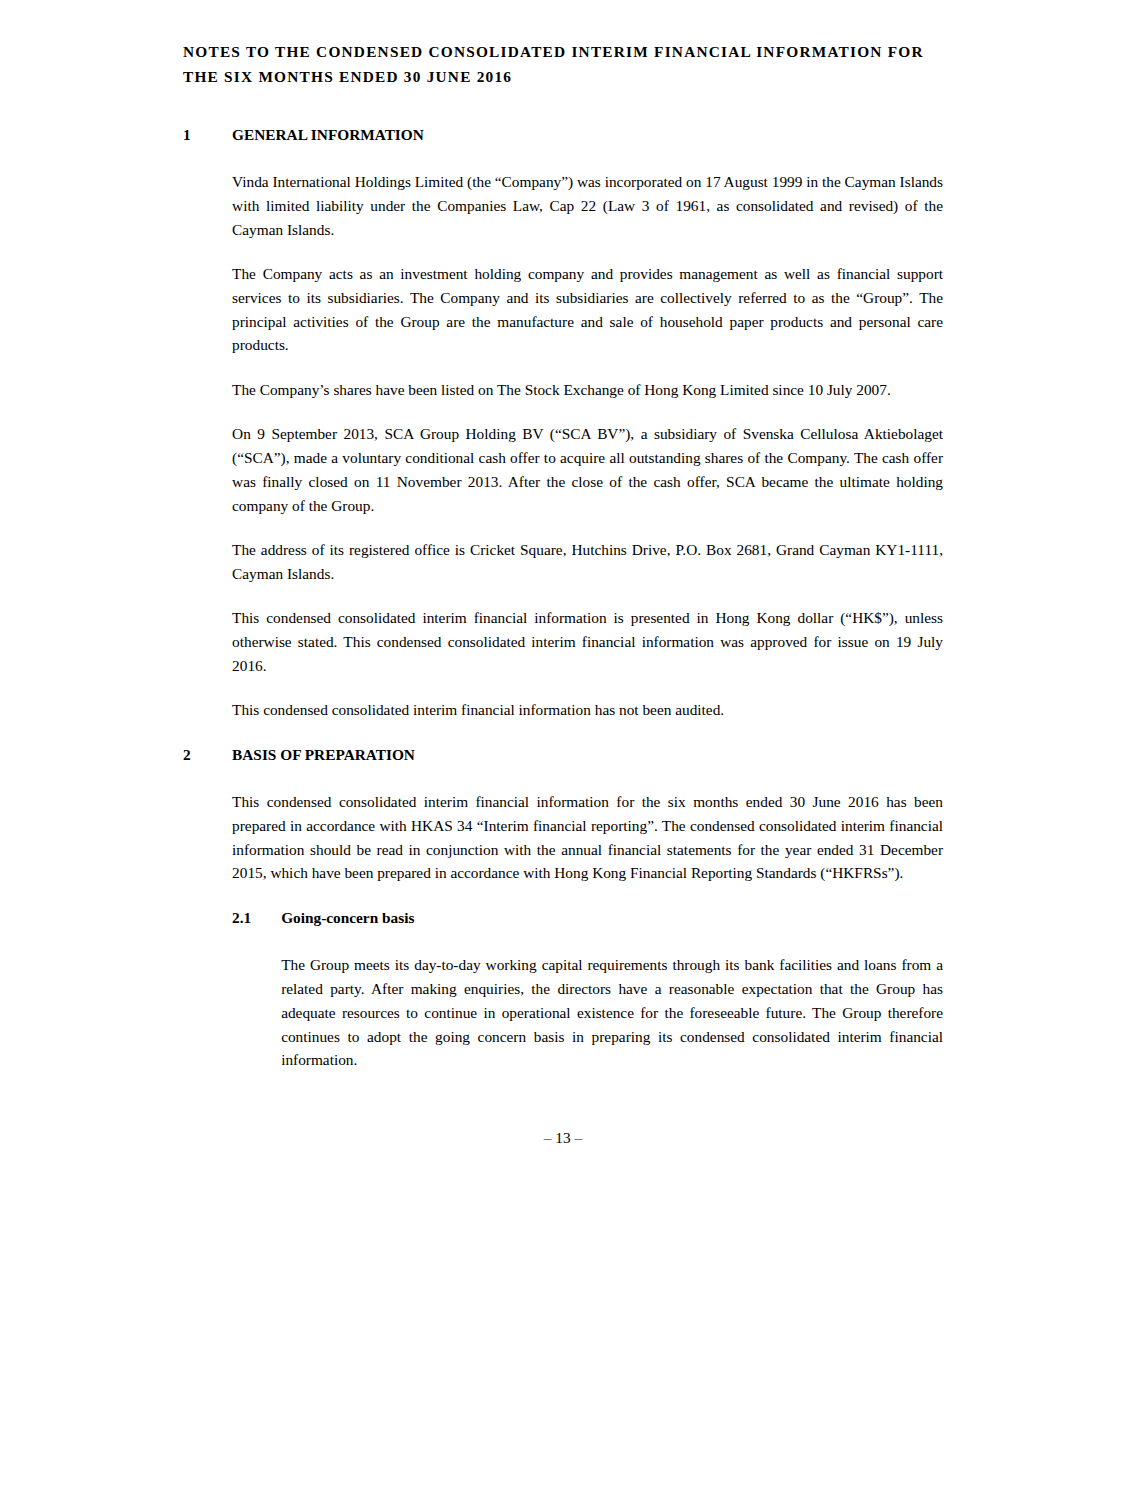Notes to the Condensed Consolidated Interim Financial Information for the Six Months Ended 30 June 2016
1
General Information
Vinda International Holdings Limited (the “Company”) was incorporated on 17 August 1999 in the Cayman Islands with limited liability under the Companies Law, Cap 22 (Law 3 of 1961, as consolidated and revised) of the Cayman Islands.
The Company acts as an investment holding company and provides management as well as financial support services to its subsidiaries. The Company and its subsidiaries are collectively referred to as the “Group”. The principal activities of the Group are the manufacture and sale of household paper products and personal care products.
The Company’s shares have been listed on The Stock Exchange of Hong Kong Limited since 10 July 2007.
On 9 September 2013, SCA Group Holding BV (“SCA BV”), a subsidiary of Svenska Cellulosa Aktiebolaget (“SCA”), made a voluntary conditional cash offer to acquire all outstanding shares of the Company. The cash offer was finally closed on 11 November 2013. After the close of the cash offer, SCA became the ultimate holding company of the Group.
The address of its registered office is Cricket Square, Hutchins Drive, P.O. Box 2681, Grand Cayman KY1-1111, Cayman Islands.
This condensed consolidated interim financial information is presented in Hong Kong dollar (“HK$”), unless otherwise stated. This condensed consolidated interim financial information was approved for issue on 19 July 2016.
This condensed consolidated interim financial information has not been audited.
2
Basis of Preparation
This condensed consolidated interim financial information for the six months ended 30 June 2016 has been prepared in accordance with HKAS 34 “Interim financial reporting”. The condensed consolidated interim financial information should be read in conjunction with the annual financial statements for the year ended 31 December 2015, which have been prepared in accordance with Hong Kong Financial Reporting Standards (“HKFRSs”).
2.1
Going-concern basis
The Group meets its day-to-day working capital requirements through its bank facilities and loans from a related party. After making enquiries, the directors have a reasonable expectation that the Group has adequate resources to continue in operational existence for the foreseeable future. The Group therefore continues to adopt the going concern basis in preparing its condensed consolidated interim financial information.
– 13 –